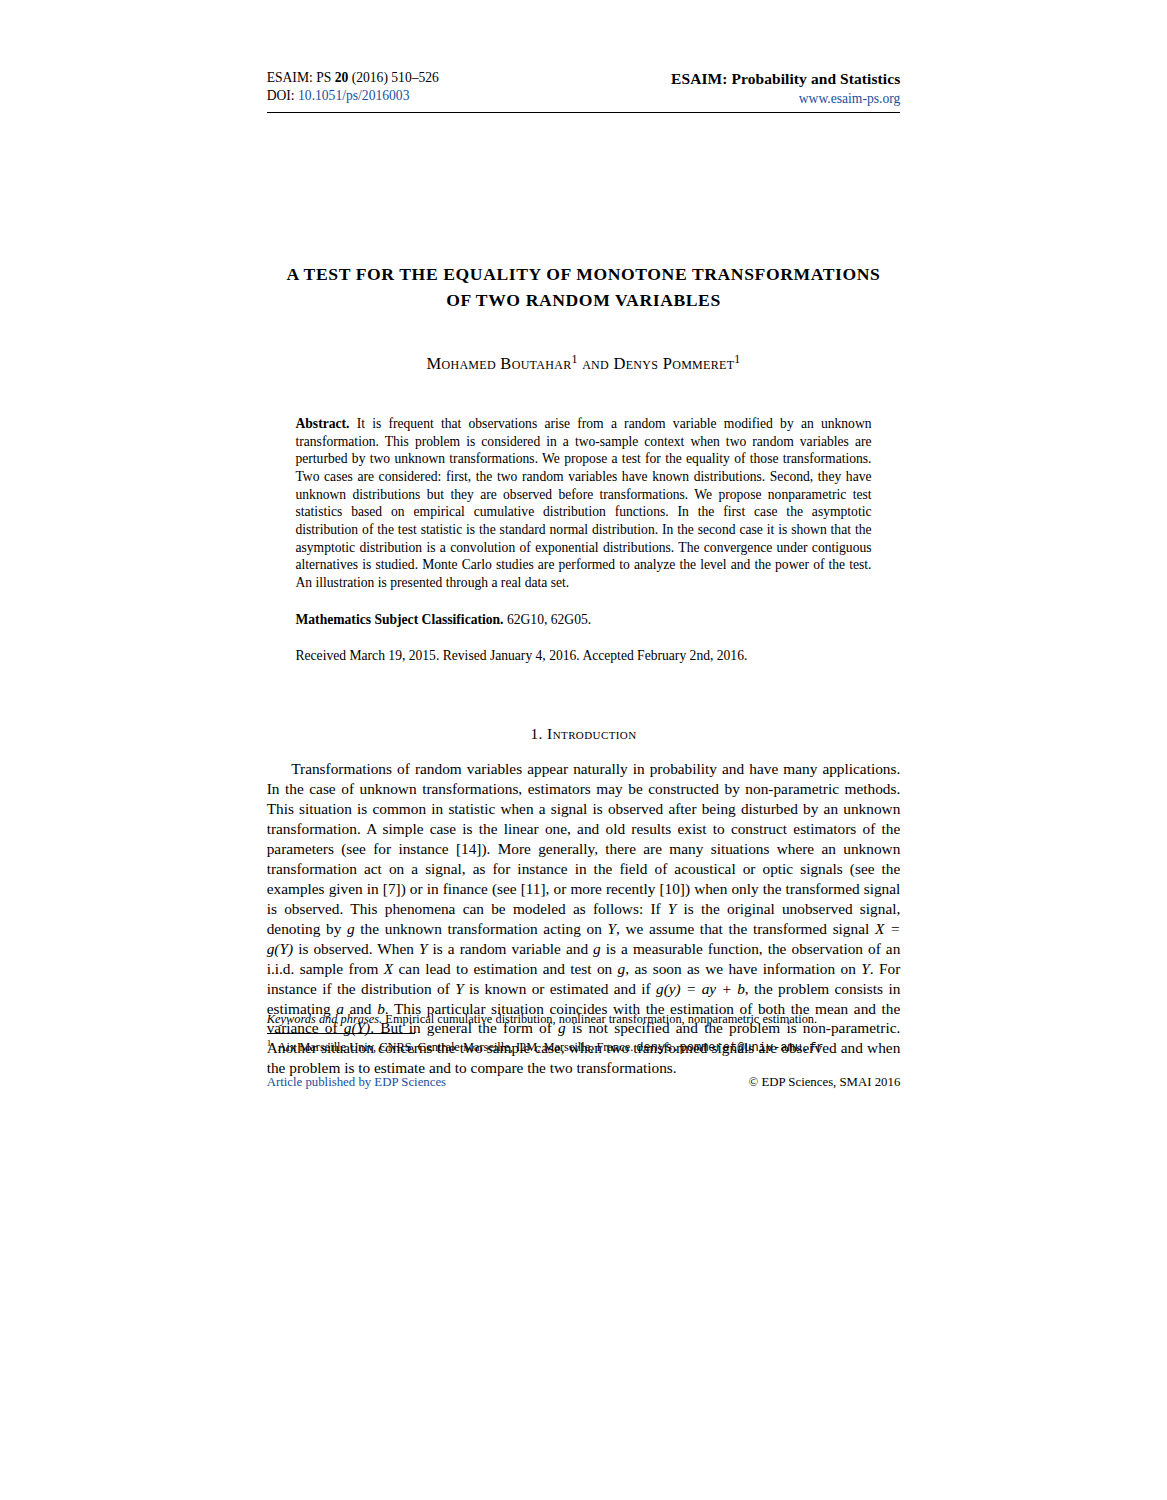ESAIM: PS 20 (2016) 510–526
DOI: 10.1051/ps/2016003
ESAIM: Probability and Statistics
www.esaim-ps.org
A test for the equality of monotone transformations
of two random variables
Mohamed Boutahar1 and Denys Pommeret1
Abstract. It is frequent that observations arise from a random variable modified by an unknown transformation. This problem is considered in a two-sample context when two random variables are perturbed by two unknown transformations. We propose a test for the equality of those transformations. Two cases are considered: first, the two random variables have known distributions. Second, they have unknown distributions but they are observed before transformations. We propose nonparametric test statistics based on empirical cumulative distribution functions. In the first case the asymptotic distribution of the test statistic is the standard normal distribution. In the second case it is shown that the asymptotic distribution is a convolution of exponential distributions. The convergence under contiguous alternatives is studied. Monte Carlo studies are performed to analyze the level and the power of the test. An illustration is presented through a real data set.
Mathematics Subject Classification. 62G10, 62G05.
Received March 19, 2015. Revised January 4, 2016. Accepted February 2nd, 2016.
1. Introduction
Transformations of random variables appear naturally in probability and have many applications. In the case of unknown transformations, estimators may be constructed by non-parametric methods. This situation is common in statistic when a signal is observed after being disturbed by an unknown transformation. A simple case is the linear one, and old results exist to construct estimators of the parameters (see for instance [14]). More generally, there are many situations where an unknown transformation act on a signal, as for instance in the field of acoustical or optic signals (see the examples given in [7]) or in finance (see [11], or more recently [10]) when only the transformed signal is observed. This phenomena can be modeled as follows: If Y is the original unobserved signal, denoting by g the unknown transformation acting on Y, we assume that the transformed signal X = g(Y) is observed. When Y is a random variable and g is a measurable function, the observation of an i.i.d. sample from X can lead to estimation and test on g, as soon as we have information on Y. For instance if the distribution of Y is known or estimated and if g(y) = ay + b, the problem consists in estimating a and b. This particular situation coincides with the estimation of both the mean and the variance of g(Y). But in general the form of g is not specified and the problem is non-parametric. Another situation concerns the two sample case, when two transformed signals are observed and when the problem is to estimate and to compare the two transformations.
Keywords and phrases. Empirical cumulative distribution, nonlinear transformation, nonparametric estimation.
1 Aix Marseille Univ, CNRS, Centrale Marseille, I2M, Marseille, France. denys.pommeret@univ-amu.fr
Article published by EDP Sciences
© EDP Sciences, SMAI 2016